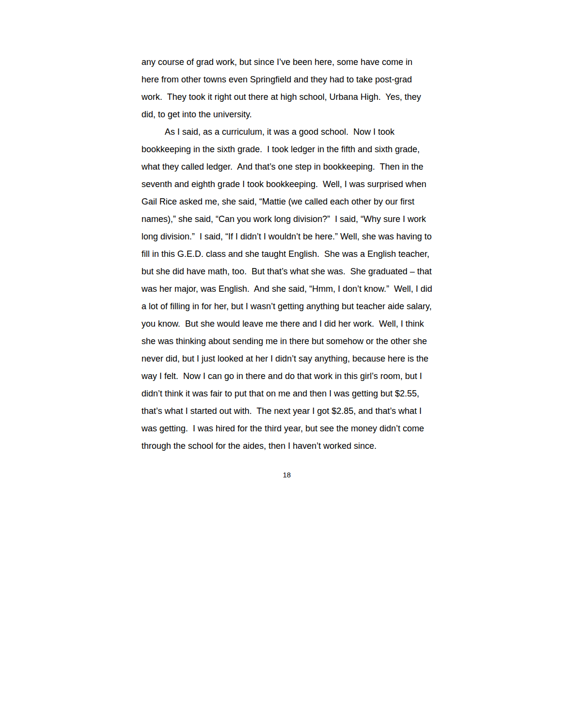any course of grad work, but since I’ve been here, some have come in here from other towns even Springfield and they had to take post-grad work. They took it right out there at high school, Urbana High. Yes, they did, to get into the university.
As I said, as a curriculum, it was a good school. Now I took bookkeeping in the sixth grade. I took ledger in the fifth and sixth grade, what they called ledger. And that’s one step in bookkeeping. Then in the seventh and eighth grade I took bookkeeping. Well, I was surprised when Gail Rice asked me, she said, “Mattie (we called each other by our first names),” she said, “Can you work long division?” I said, “Why sure I work long division.” I said, “If I didn’t I wouldn’t be here.” Well, she was having to fill in this G.E.D. class and she taught English. She was a English teacher, but she did have math, too. But that’s what she was. She graduated – that was her major, was English. And she said, “Hmm, I don’t know.” Well, I did a lot of filling in for her, but I wasn’t getting anything but teacher aide salary, you know. But she would leave me there and I did her work. Well, I think she was thinking about sending me in there but somehow or the other she never did, but I just looked at her I didn’t say anything, because here is the way I felt. Now I can go in there and do that work in this girl’s room, but I didn’t think it was fair to put that on me and then I was getting but $2.55, that’s what I started out with. The next year I got $2.85, and that’s what I was getting. I was hired for the third year, but see the money didn’t come through the school for the aides, then I haven’t worked since.
18